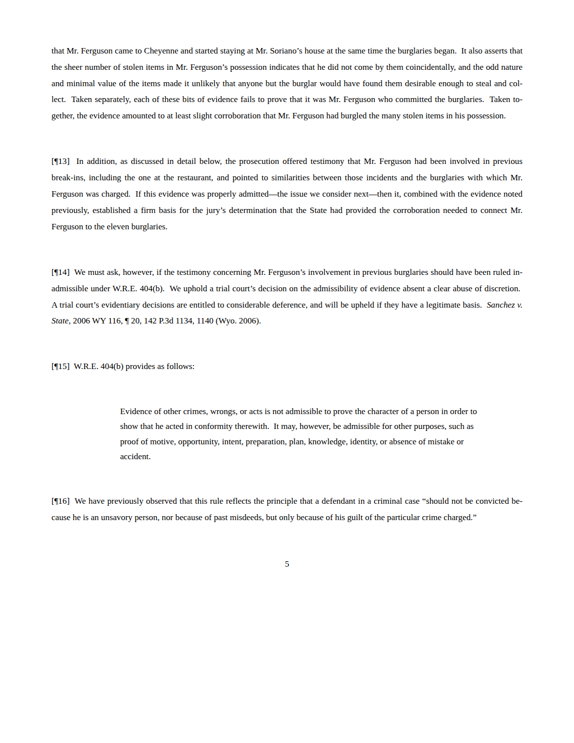that Mr. Ferguson came to Cheyenne and started staying at Mr. Soriano’s house at the same time the burglaries began. It also asserts that the sheer number of stolen items in Mr. Ferguson’s possession indicates that he did not come by them coincidentally, and the odd nature and minimal value of the items made it unlikely that anyone but the burglar would have found them desirable enough to steal and collect. Taken separately, each of these bits of evidence fails to prove that it was Mr. Ferguson who committed the burglaries. Taken together, the evidence amounted to at least slight corroboration that Mr. Ferguson had burgled the many stolen items in his possession.
[¶13] In addition, as discussed in detail below, the prosecution offered testimony that Mr. Ferguson had been involved in previous break-ins, including the one at the restaurant, and pointed to similarities between those incidents and the burglaries with which Mr. Ferguson was charged. If this evidence was properly admitted—the issue we consider next—then it, combined with the evidence noted previously, established a firm basis for the jury’s determination that the State had provided the corroboration needed to connect Mr. Ferguson to the eleven burglaries.
[¶14] We must ask, however, if the testimony concerning Mr. Ferguson’s involvement in previous burglaries should have been ruled inadmissible under W.R.E. 404(b). We uphold a trial court’s decision on the admissibility of evidence absent a clear abuse of discretion. A trial court’s evidentiary decisions are entitled to considerable deference, and will be upheld if they have a legitimate basis. Sanchez v. State, 2006 WY 116, ¶ 20, 142 P.3d 1134, 1140 (Wyo. 2006).
[¶15] W.R.E. 404(b) provides as follows:
Evidence of other crimes, wrongs, or acts is not admissible to prove the character of a person in order to show that he acted in conformity therewith. It may, however, be admissible for other purposes, such as proof of motive, opportunity, intent, preparation, plan, knowledge, identity, or absence of mistake or accident.
[¶16] We have previously observed that this rule reflects the principle that a defendant in a criminal case “should not be convicted because he is an unsavory person, nor because of past misdeeds, but only because of his guilt of the particular crime charged.”
5